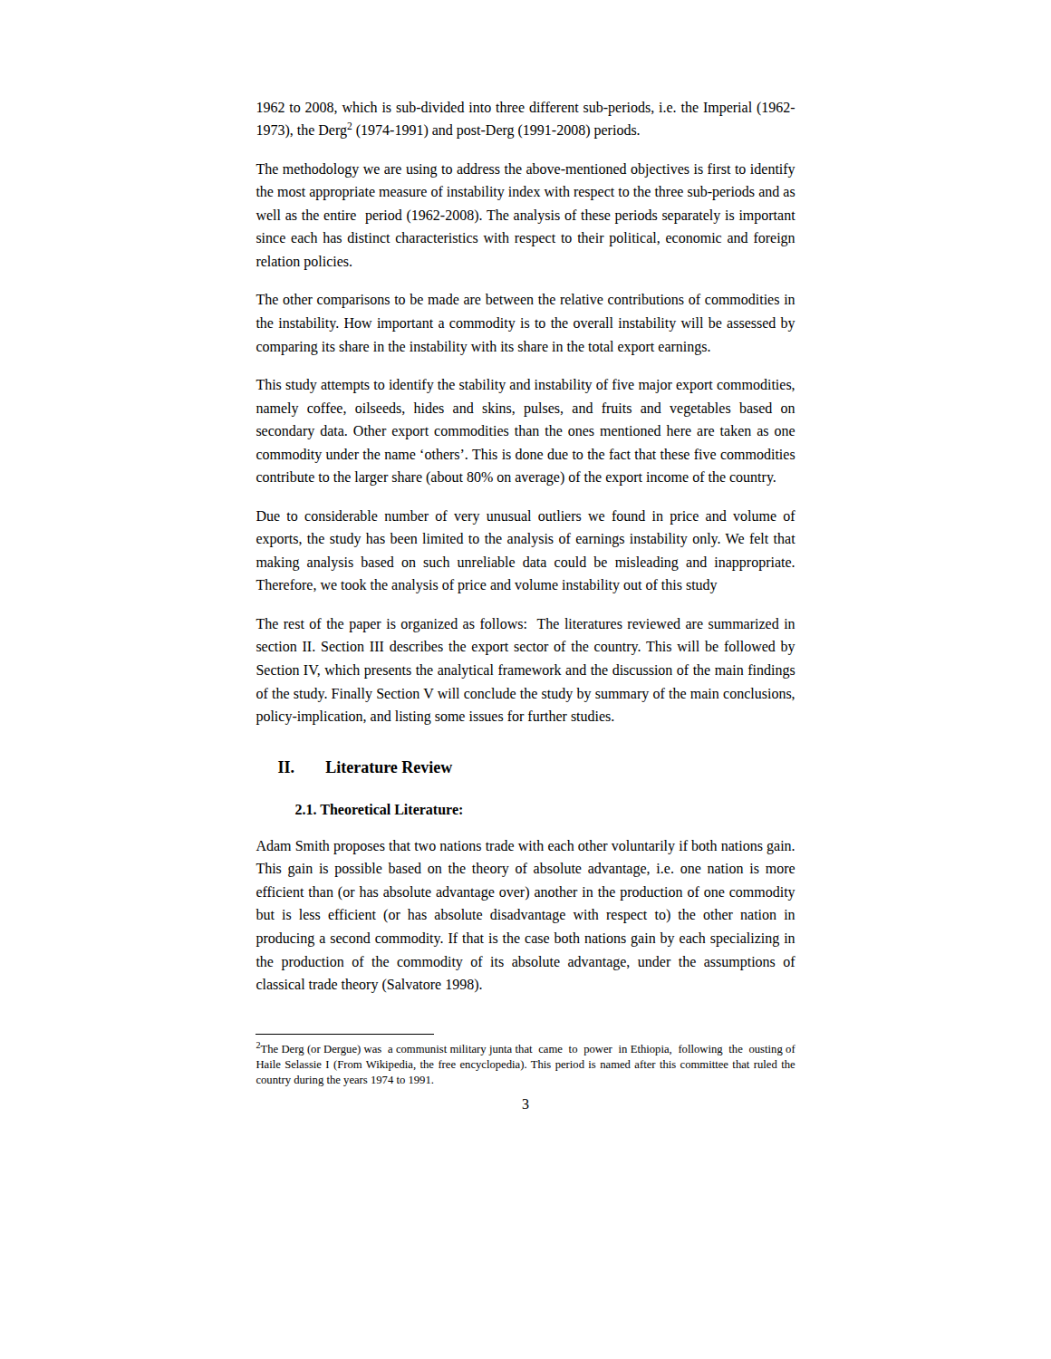1962 to 2008, which is sub-divided into three different sub-periods, i.e. the Imperial (1962-1973), the Derg2 (1974-1991) and post-Derg (1991-2008) periods.
The methodology we are using to address the above-mentioned objectives is first to identify the most appropriate measure of instability index with respect to the three sub-periods and as well as the entire period (1962-2008). The analysis of these periods separately is important since each has distinct characteristics with respect to their political, economic and foreign relation policies.
The other comparisons to be made are between the relative contributions of commodities in the instability. How important a commodity is to the overall instability will be assessed by comparing its share in the instability with its share in the total export earnings.
This study attempts to identify the stability and instability of five major export commodities, namely coffee, oilseeds, hides and skins, pulses, and fruits and vegetables based on secondary data. Other export commodities than the ones mentioned here are taken as one commodity under the name ‘others’. This is done due to the fact that these five commodities contribute to the larger share (about 80% on average) of the export income of the country.
Due to considerable number of very unusual outliers we found in price and volume of exports, the study has been limited to the analysis of earnings instability only. We felt that making analysis based on such unreliable data could be misleading and inappropriate. Therefore, we took the analysis of price and volume instability out of this study
The rest of the paper is organized as follows: The literatures reviewed are summarized in section II. Section III describes the export sector of the country. This will be followed by Section IV, which presents the analytical framework and the discussion of the main findings of the study. Finally Section V will conclude the study by summary of the main conclusions, policy-implication, and listing some issues for further studies.
II. Literature Review
2.1. Theoretical Literature:
Adam Smith proposes that two nations trade with each other voluntarily if both nations gain. This gain is possible based on the theory of absolute advantage, i.e. one nation is more efficient than (or has absolute advantage over) another in the production of one commodity but is less efficient (or has absolute disadvantage with respect to) the other nation in producing a second commodity. If that is the case both nations gain by each specializing in the production of the commodity of its absolute advantage, under the assumptions of classical trade theory (Salvatore 1998).
2The Derg (or Dergue) was a communist military junta that came to power in Ethiopia, following the ousting of Haile Selassie I (From Wikipedia, the free encyclopedia). This period is named after this committee that ruled the country during the years 1974 to 1991.
3